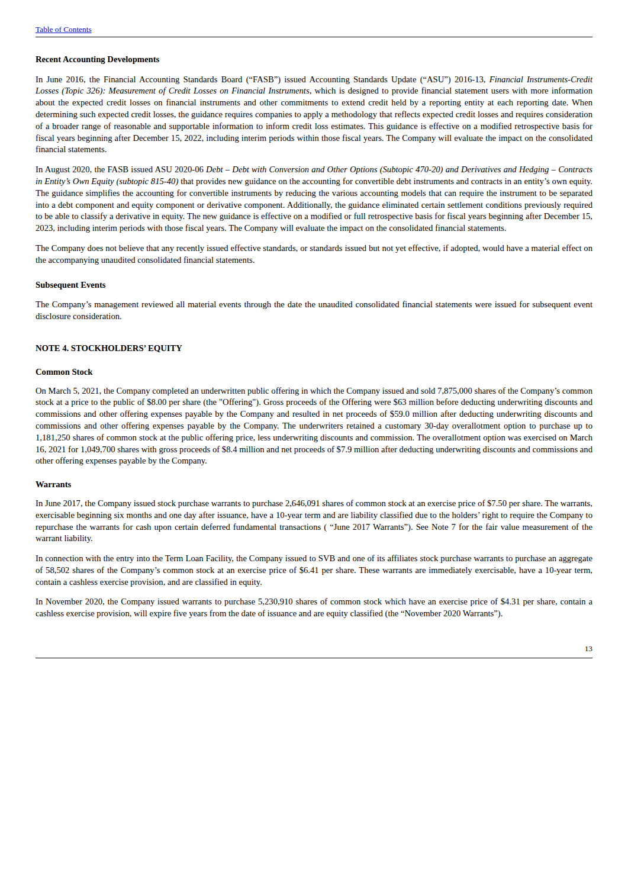Table of Contents
Recent Accounting Developments
In June 2016, the Financial Accounting Standards Board (“FASB”) issued Accounting Standards Update (“ASU”) 2016-13, Financial Instruments-Credit Losses (Topic 326): Measurement of Credit Losses on Financial Instruments, which is designed to provide financial statement users with more information about the expected credit losses on financial instruments and other commitments to extend credit held by a reporting entity at each reporting date. When determining such expected credit losses, the guidance requires companies to apply a methodology that reflects expected credit losses and requires consideration of a broader range of reasonable and supportable information to inform credit loss estimates. This guidance is effective on a modified retrospective basis for fiscal years beginning after December 15, 2022, including interim periods within those fiscal years. The Company will evaluate the impact on the consolidated financial statements.
In August 2020, the FASB issued ASU 2020-06 Debt – Debt with Conversion and Other Options (Subtopic 470-20) and Derivatives and Hedging – Contracts in Entity’s Own Equity (subtopic 815-40) that provides new guidance on the accounting for convertible debt instruments and contracts in an entity’s own equity. The guidance simplifies the accounting for convertible instruments by reducing the various accounting models that can require the instrument to be separated into a debt component and equity component or derivative component. Additionally, the guidance eliminated certain settlement conditions previously required to be able to classify a derivative in equity. The new guidance is effective on a modified or full retrospective basis for fiscal years beginning after December 15, 2023, including interim periods with those fiscal years. The Company will evaluate the impact on the consolidated financial statements.
The Company does not believe that any recently issued effective standards, or standards issued but not yet effective, if adopted, would have a material effect on the accompanying unaudited consolidated financial statements.
Subsequent Events
The Company’s management reviewed all material events through the date the unaudited consolidated financial statements were issued for subsequent event disclosure consideration.
NOTE 4. STOCKHOLDERS’ EQUITY
Common Stock
On March 5, 2021, the Company completed an underwritten public offering in which the Company issued and sold 7,875,000 shares of the Company’s common stock at a price to the public of $8.00 per share (the "Offering"). Gross proceeds of the Offering were $63 million before deducting underwriting discounts and commissions and other offering expenses payable by the Company and resulted in net proceeds of $59.0 million after deducting underwriting discounts and commissions and other offering expenses payable by the Company. The underwriters retained a customary 30-day overallotment option to purchase up to 1,181,250 shares of common stock at the public offering price, less underwriting discounts and commission. The overallotment option was exercised on March 16, 2021 for 1,049,700 shares with gross proceeds of $8.4 million and net proceeds of $7.9 million after deducting underwriting discounts and commissions and other offering expenses payable by the Company.
Warrants
In June 2017, the Company issued stock purchase warrants to purchase 2,646,091 shares of common stock at an exercise price of $7.50 per share. The warrants, exercisable beginning six months and one day after issuance, have a 10-year term and are liability classified due to the holders’ right to require the Company to repurchase the warrants for cash upon certain deferred fundamental transactions ( “June 2017 Warrants”). See Note 7 for the fair value measurement of the warrant liability.
In connection with the entry into the Term Loan Facility, the Company issued to SVB and one of its affiliates stock purchase warrants to purchase an aggregate of 58,502 shares of the Company’s common stock at an exercise price of $6.41 per share. These warrants are immediately exercisable, have a 10-year term, contain a cashless exercise provision, and are classified in equity.
In November 2020, the Company issued warrants to purchase 5,230,910 shares of common stock which have an exercise price of $4.31 per share, contain a cashless exercise provision, will expire five years from the date of issuance and are equity classified (the “November 2020 Warrants”).
13